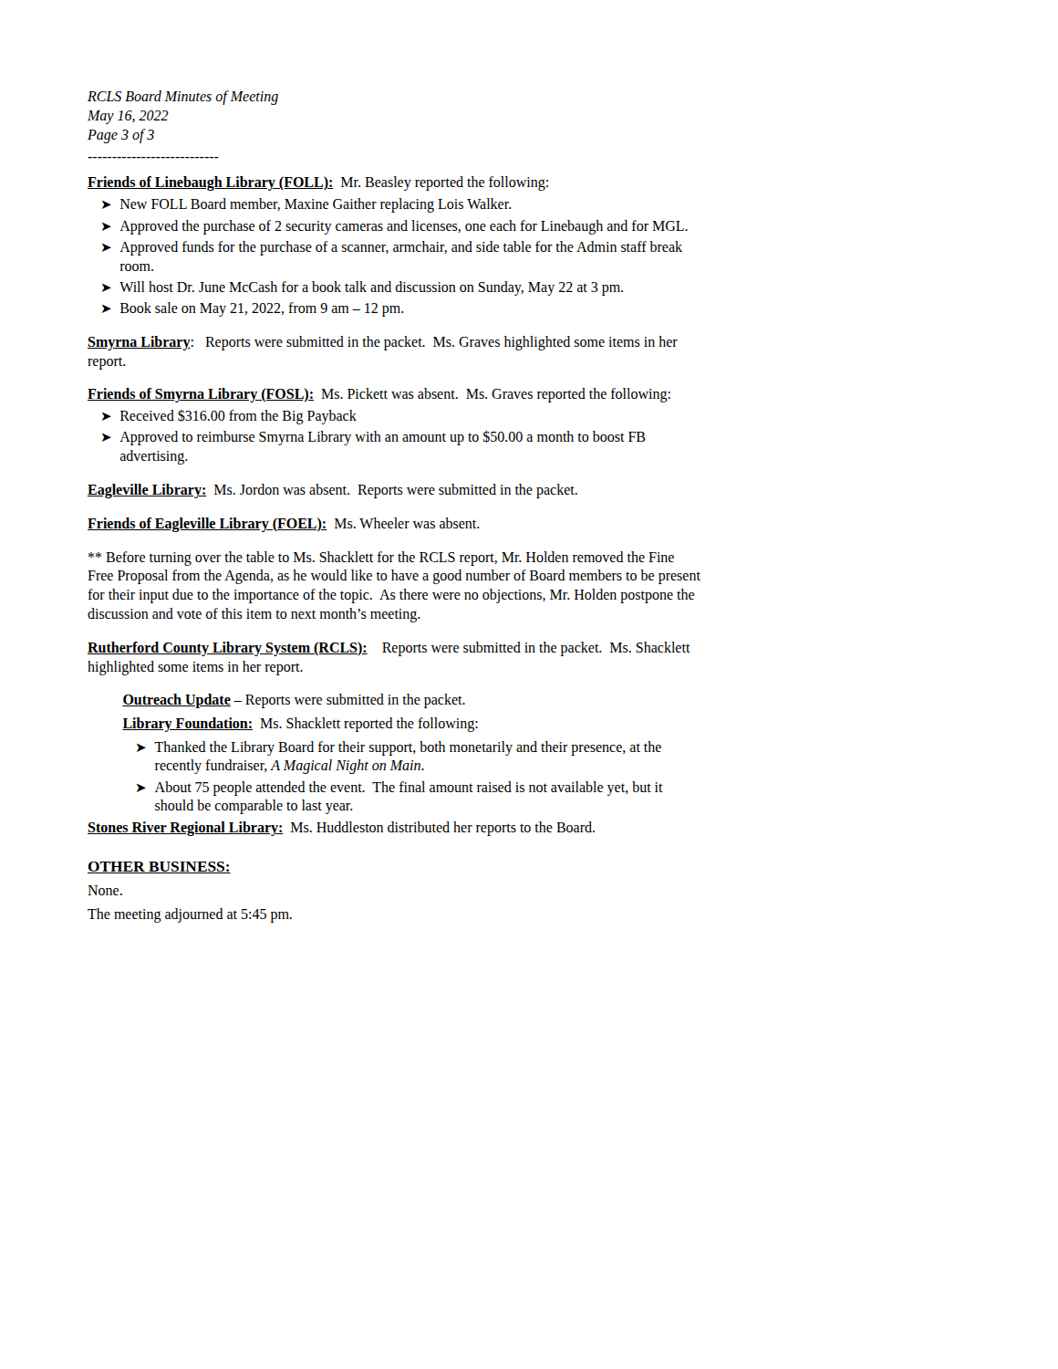RCLS Board Minutes of Meeting
May 16, 2022
Page 3 of 3
---------------------------
Friends of Linebaugh Library (FOLL):
Mr. Beasley reported the following:
New FOLL Board member, Maxine Gaither replacing Lois Walker.
Approved the purchase of 2 security cameras and licenses, one each for Linebaugh and for MGL.
Approved funds for the purchase of a scanner, armchair, and side table for the Admin staff break room.
Will host Dr. June McCash for a book talk and discussion on Sunday, May 22 at 3 pm.
Book sale on May 21, 2022, from 9 am – 12 pm.
Smyrna Library
: Reports were submitted in the packet. Ms. Graves highlighted some items in her report.
Friends of Smyrna Library (FOSL):
Ms. Pickett was absent. Ms. Graves reported the following:
Received $316.00 from the Big Payback
Approved to reimburse Smyrna Library with an amount up to $50.00 a month to boost FB advertising.
Eagleville Library:
Ms. Jordon was absent. Reports were submitted in the packet.
Friends of Eagleville Library (FOEL):
Ms. Wheeler was absent.
** Before turning over the table to Ms. Shacklett for the RCLS report, Mr. Holden removed the Fine Free Proposal from the Agenda, as he would like to have a good number of Board members to be present for their input due to the importance of the topic. As there were no objections, Mr. Holden postpone the discussion and vote of this item to next month’s meeting.
Rutherford County Library System (RCLS):
Reports were submitted in the packet. Ms. Shacklett highlighted some items in her report.
Outreach Update – Reports were submitted in the packet.
Library Foundation: Ms. Shacklett reported the following:
Thanked the Library Board for their support, both monetarily and their presence, at the recently fundraiser, A Magical Night on Main.
About 75 people attended the event. The final amount raised is not available yet, but it should be comparable to last year.
Stones River Regional Library:
Ms. Huddleston distributed her reports to the Board.
OTHER BUSINESS:
None.
The meeting adjourned at 5:45 pm.